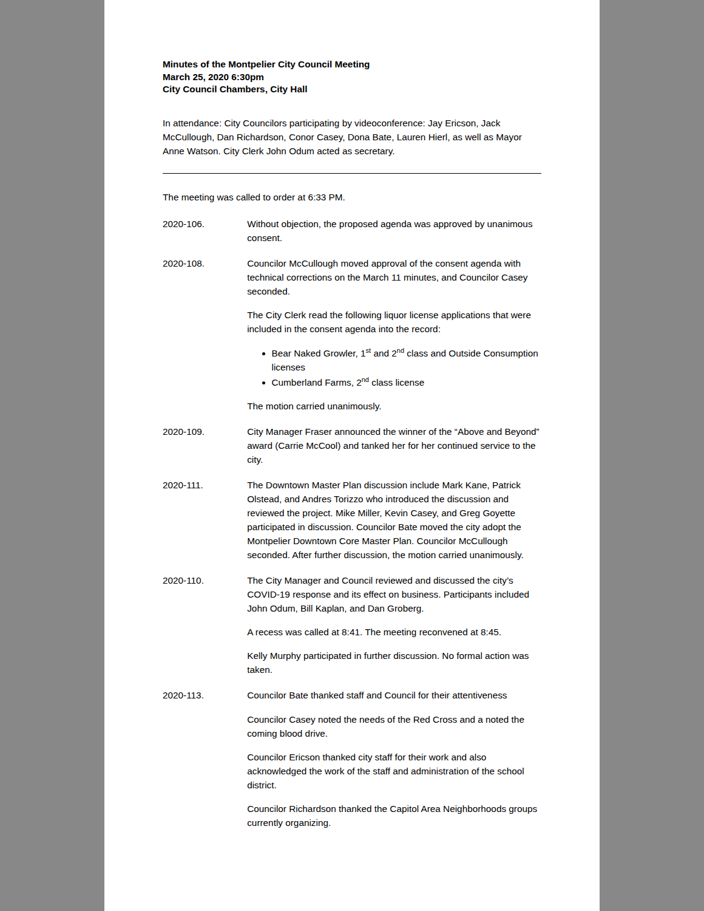Minutes of the Montpelier City Council Meeting March 25, 2020 6:30pm City Council Chambers, City Hall
In attendance: City Councilors participating by videoconference: Jay Ericson, Jack McCullough, Dan Richardson, Conor Casey, Dona Bate, Lauren Hierl, as well as Mayor Anne Watson. City Clerk John Odum acted as secretary.
The meeting was called to order at 6:33 PM.
2020-106.
Without objection, the proposed agenda was approved by unanimous consent.
2020-108.
Councilor McCullough moved approval of the consent agenda with technical corrections on the March 11 minutes, and Councilor Casey seconded.
The City Clerk read the following liquor license applications that were included in the consent agenda into the record:
Bear Naked Growler, 1st and 2nd class and Outside Consumption licenses
Cumberland Farms, 2nd class license
The motion carried unanimously.
2020-109.
City Manager Fraser announced the winner of the “Above and Beyond” award (Carrie McCool) and tanked her for her continued service to the city.
2020-111.
The Downtown Master Plan discussion include Mark Kane, Patrick Olstead, and Andres Torizzo who introduced the discussion and reviewed the project. Mike Miller, Kevin Casey, and Greg Goyette participated in discussion. Councilor Bate moved the city adopt the Montpelier Downtown Core Master Plan. Councilor McCullough seconded. After further discussion, the motion carried unanimously.
2020-110.
The City Manager and Council reviewed and discussed the city’s COVID-19 response and its effect on business. Participants included John Odum, Bill Kaplan, and Dan Groberg.
A recess was called at 8:41. The meeting reconvened at 8:45.
Kelly Murphy participated in further discussion. No formal action was taken.
2020-113.
Councilor Bate thanked staff and Council for their attentiveness
Councilor Casey noted the needs of the Red Cross and a noted the coming blood drive.
Councilor Ericson thanked city staff for their work and also acknowledged the work of the staff and administration of the school district.
Councilor Richardson thanked the Capitol Area Neighborhoods groups currently organizing.